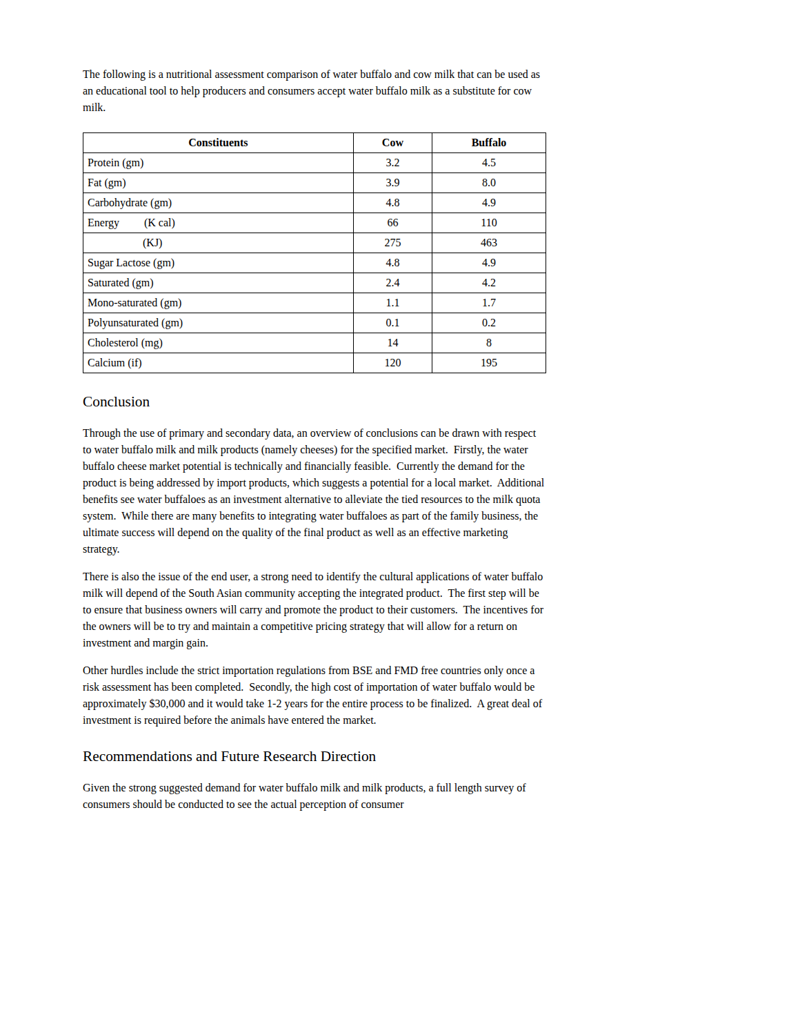The following is a nutritional assessment comparison of water buffalo and cow milk that can be used as an educational tool to help producers and consumers accept water buffalo milk as a substitute for cow milk.
| Constituents | Cow | Buffalo |
| --- | --- | --- |
| Protein (gm) | 3.2 | 4.5 |
| Fat (gm) | 3.9 | 8.0 |
| Carbohydrate (gm) | 4.8 | 4.9 |
| Energy (K cal) | 66 | 110 |
| (KJ) | 275 | 463 |
| Sugar Lactose (gm) | 4.8 | 4.9 |
| Saturated (gm) | 2.4 | 4.2 |
| Mono-saturated (gm) | 1.1 | 1.7 |
| Polyunsaturated (gm) | 0.1 | 0.2 |
| Cholesterol (mg) | 14 | 8 |
| Calcium (if) | 120 | 195 |
Conclusion
Through the use of primary and secondary data, an overview of conclusions can be drawn with respect to water buffalo milk and milk products (namely cheeses) for the specified market. Firstly, the water buffalo cheese market potential is technically and financially feasible. Currently the demand for the product is being addressed by import products, which suggests a potential for a local market. Additional benefits see water buffaloes as an investment alternative to alleviate the tied resources to the milk quota system. While there are many benefits to integrating water buffaloes as part of the family business, the ultimate success will depend on the quality of the final product as well as an effective marketing strategy.
There is also the issue of the end user, a strong need to identify the cultural applications of water buffalo milk will depend of the South Asian community accepting the integrated product. The first step will be to ensure that business owners will carry and promote the product to their customers. The incentives for the owners will be to try and maintain a competitive pricing strategy that will allow for a return on investment and margin gain.
Other hurdles include the strict importation regulations from BSE and FMD free countries only once a risk assessment has been completed. Secondly, the high cost of importation of water buffalo would be approximately $30,000 and it would take 1-2 years for the entire process to be finalized. A great deal of investment is required before the animals have entered the market.
Recommendations and Future Research Direction
Given the strong suggested demand for water buffalo milk and milk products, a full length survey of consumers should be conducted to see the actual perception of consumer